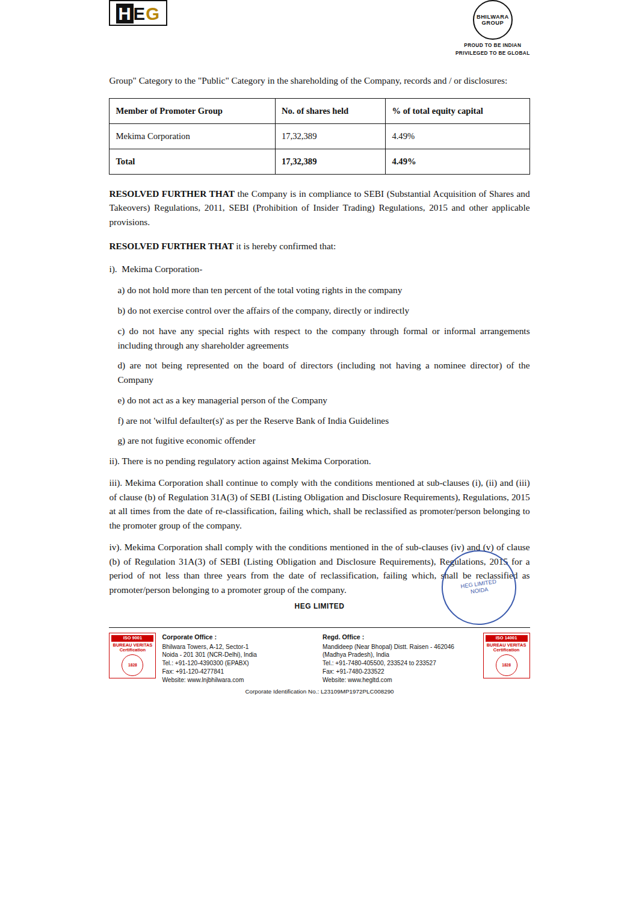HEG
BHILWARA
GROUP
PROUD TO BE INDIAN
PRIVILEGED TO BE GLOBAL
Group" Category to the "Public" Category in the shareholding of the Company, records and / or disclosures:
| Member of Promoter Group | No. of shares held | % of total equity capital |
| --- | --- | --- |
| Mekima Corporation | 17,32,389 | 4.49% |
| Total | 17,32,389 | 4.49% |
RESOLVED FURTHER THAT the Company is in compliance to SEBI (Substantial Acquisition of Shares and Takeovers) Regulations, 2011, SEBI (Prohibition of Insider Trading) Regulations, 2015 and other applicable provisions.
RESOLVED FURTHER THAT it is hereby confirmed that:
i). Mekima Corporation-
a) do not hold more than ten percent of the total voting rights in the company
b) do not exercise control over the affairs of the company, directly or indirectly
c) do not have any special rights with respect to the company through formal or informal arrangements including through any shareholder agreements
d) are not being represented on the board of directors (including not having a nominee director) of the Company
e) do not act as a key managerial person of the Company
f) are not 'wilful defaulter(s)' as per the Reserve Bank of India Guidelines
g) are not fugitive economic offender
ii). There is no pending regulatory action against Mekima Corporation.
iii). Mekima Corporation shall continue to comply with the conditions mentioned at sub-clauses (i), (ii) and (iii) of clause (b) of Regulation 31A(3) of SEBI (Listing Obligation and Disclosure Requirements), Regulations, 2015 at all times from the date of re-classification, failing which, shall be reclassified as promoter/person belonging to the promoter group of the company.
iv). Mekima Corporation shall comply with the conditions mentioned in the of sub-clauses (iv) and (v) of clause (b) of Regulation 31A(3) of SEBI (Listing Obligation and Disclosure Requirements), Regulations, 2015 for a period of not less than three years from the date of reclassification, failing which, shall be reclassified as promoter/person belonging to a promoter group of the company.
HEG LIMITED
NOIDA
HEG LIMITED
ISO 9001 BUREAU VERITAS
Certification
1828
Corporate Office :
Bhilwara Towers, A-12, Sector-1
Noida - 201 301 (NCR-Delhi), India
Tel.: +91-120-4390300 (EPABX)
Fax: +91-120-4277841
Website: www.lnjbhilwara.com
Regd. Office :
Mandideep (Near Bhopal) Distt. Raisen - 462046
(Madhya Pradesh), India
Tel.: +91-7480-405500, 233524 to 233527
Fax: +91-7480-233522
Website: www.hegltd.com
ISO 14001 BUREAU VERITAS
Certification
1828
Corporate Identification No.: L23109MP1972PLC008290